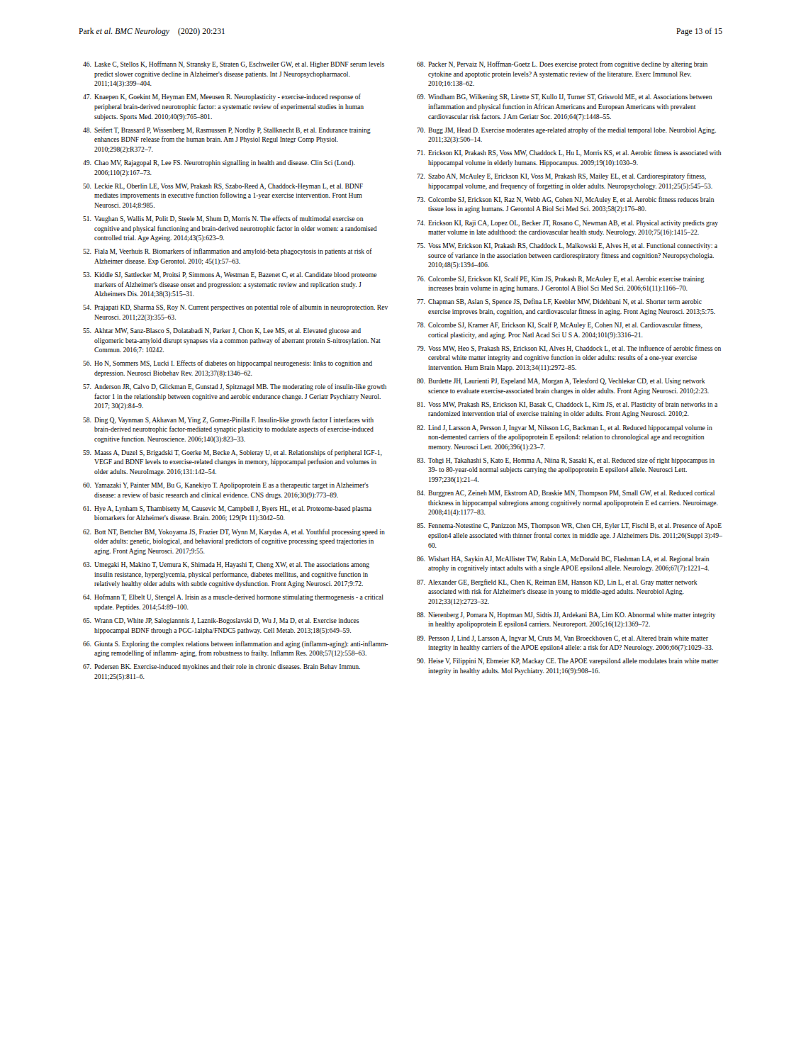Park et al. BMC Neurology (2020) 20:231
Page 13 of 15
46 Laske C, Stellos K, Hoffmann N, Stransky E, Straten G, Eschweiler GW, et al. Higher BDNF serum levels predict slower cognitive decline in Alzheimer's disease patients. Int J Neuropsychopharmacol. 2011;14(3):399–404.
47 Knaepen K, Goekint M, Heyman EM, Meeusen R. Neuroplasticity - exercise-induced response of peripheral brain-derived neurotrophic factor: a systematic review of experimental studies in human subjects. Sports Med. 2010;40(9):765–801.
48 Seifert T, Brassard P, Wissenberg M, Rasmussen P, Nordby P, Stallknecht B, et al. Endurance training enhances BDNF release from the human brain. Am J Physiol Regul Integr Comp Physiol. 2010;298(2):R372–7.
49 Chao MV, Rajagopal R, Lee FS. Neurotrophin signalling in health and disease. Clin Sci (Lond). 2006;110(2):167–73.
50 Leckie RL, Oberlin LE, Voss MW, Prakash RS, Szabo-Reed A, Chaddock-Heyman L, et al. BDNF mediates improvements in executive function following a 1-year exercise intervention. Front Hum Neurosci. 2014;8:985.
51 Vaughan S, Wallis M, Polit D, Steele M, Shum D, Morris N. The effects of multimodal exercise on cognitive and physical functioning and brain-derived neurotrophic factor in older women: a randomised controlled trial. Age Ageing. 2014;43(5):623–9.
52 Fiala M, Veerhuis R. Biomarkers of inflammation and amyloid-beta phagocytosis in patients at risk of Alzheimer disease. Exp Gerontol. 2010; 45(1):57–63.
53 Kiddle SJ, Sattlecker M, Proitsi P, Simmons A, Westman E, Bazenet C, et al. Candidate blood proteome markers of Alzheimer's disease onset and progression: a systematic review and replication study. J Alzheimers Dis. 2014;38(3):515–31.
54 Prajapati KD, Sharma SS, Roy N. Current perspectives on potential role of albumin in neuroprotection. Rev Neurosci. 2011;22(3):355–63.
55 Akhtar MW, Sanz-Blasco S, Dolatabadi N, Parker J, Chon K, Lee MS, et al. Elevated glucose and oligomeric beta-amyloid disrupt synapses via a common pathway of aberrant protein S-nitrosylation. Nat Commun. 2016;7: 10242.
56 Ho N, Sommers MS, Lucki I. Effects of diabetes on hippocampal neurogenesis: links to cognition and depression. Neurosci Biobehav Rev. 2013;37(8):1346–62.
57 Anderson JR, Calvo D, Glickman E, Gunstad J, Spitznagel MB. The moderating role of insulin-like growth factor 1 in the relationship between cognitive and aerobic endurance change. J Geriatr Psychiatry Neurol. 2017; 30(2):84–9.
58 Ding Q, Vaynman S, Akhavan M, Ying Z, Gomez-Pinilla F. Insulin-like growth factor I interfaces with brain-derived neurotrophic factor-mediated synaptic plasticity to modulate aspects of exercise-induced cognitive function. Neuroscience. 2006;140(3):823–33.
59 Maass A, Duzel S, Brigadski T, Goerke M, Becke A, Sobieray U, et al. Relationships of peripheral IGF-1, VEGF and BDNF levels to exercise-related changes in memory, hippocampal perfusion and volumes in older adults. NeuroImage. 2016;131:142–54.
60 Yamazaki Y, Painter MM, Bu G, Kanekiyo T. Apolipoprotein E as a therapeutic target in Alzheimer's disease: a review of basic research and clinical evidence. CNS drugs. 2016;30(9):773–89.
61 Hye A, Lynham S, Thambisetty M, Causevic M, Campbell J, Byers HL, et al. Proteome-based plasma biomarkers for Alzheimer's disease. Brain. 2006; 129(Pt 11):3042–50.
62 Bott NT, Bettcher BM, Yokoyama JS, Frazier DT, Wynn M, Karydas A, et al. Youthful processing speed in older adults: genetic, biological, and behavioral predictors of cognitive processing speed trajectories in aging. Front Aging Neurosci. 2017;9:55.
63 Umegaki H, Makino T, Uemura K, Shimada H, Hayashi T, Cheng XW, et al. The associations among insulin resistance, hyperglycemia, physical performance, diabetes mellitus, and cognitive function in relatively healthy older adults with subtle cognitive dysfunction. Front Aging Neurosci. 2017;9:72.
64 Hofmann T, Elbelt U, Stengel A. Irisin as a muscle-derived hormone stimulating thermogenesis - a critical update. Peptides. 2014;54:89–100.
65 Wrann CD, White JP, Salogiannnis J, Laznik-Bogoslavski D, Wu J, Ma D, et al. Exercise induces hippocampal BDNF through a PGC-1alpha/FNDC5 pathway. Cell Metab. 2013;18(5):649–59.
66 Giunta S. Exploring the complex relations between inflammation and aging (inflamm-aging): anti-inflamm-aging remodelling of inflamm- aging, from robustness to frailty. Inflamm Res. 2008;57(12):558–63.
67 Pedersen BK. Exercise-induced myokines and their role in chronic diseases. Brain Behav Immun. 2011;25(5):811–6.
68 Packer N, Pervaiz N, Hoffman-Goetz L. Does exercise protect from cognitive decline by altering brain cytokine and apoptotic protein levels? A systematic review of the literature. Exerc Immunol Rev. 2010;16:138–62.
69 Windham BG, Wilkening SR, Lirette ST, Kullo IJ, Turner ST, Griswold ME, et al. Associations between inflammation and physical function in African Americans and European Americans with prevalent cardiovascular risk factors. J Am Geriatr Soc. 2016;64(7):1448–55.
70 Bugg JM, Head D. Exercise moderates age-related atrophy of the medial temporal lobe. Neurobiol Aging. 2011;32(3):506–14.
71 Erickson KI, Prakash RS, Voss MW, Chaddock L, Hu L, Morris KS, et al. Aerobic fitness is associated with hippocampal volume in elderly humans. Hippocampus. 2009;19(10):1030–9.
72 Szabo AN, McAuley E, Erickson KI, Voss M, Prakash RS, Mailey EL, et al. Cardiorespiratory fitness, hippocampal volume, and frequency of forgetting in older adults. Neuropsychology. 2011;25(5):545–53.
73 Colcombe SJ, Erickson KI, Raz N, Webb AG, Cohen NJ, McAuley E, et al. Aerobic fitness reduces brain tissue loss in aging humans. J Gerontol A Biol Sci Med Sci. 2003;58(2):176–80.
74 Erickson KI, Raji CA, Lopez OL, Becker JT, Rosano C, Newman AB, et al. Physical activity predicts gray matter volume in late adulthood: the cardiovascular health study. Neurology. 2010;75(16):1415–22.
75 Voss MW, Erickson KI, Prakash RS, Chaddock L, Malkowski E, Alves H, et al. Functional connectivity: a source of variance in the association between cardiorespiratory fitness and cognition? Neuropsychologia. 2010;48(5):1394–406.
76 Colcombe SJ, Erickson KI, Scalf PE, Kim JS, Prakash R, McAuley E, et al. Aerobic exercise training increases brain volume in aging humans. J Gerontol A Biol Sci Med Sci. 2006;61(11):1166–70.
77 Chapman SB, Aslan S, Spence JS, Defina LF, Keebler MW, Didehbani N, et al. Shorter term aerobic exercise improves brain, cognition, and cardiovascular fitness in aging. Front Aging Neurosci. 2013;5:75.
78 Colcombe SJ, Kramer AF, Erickson KI, Scalf P, McAuley E, Cohen NJ, et al. Cardiovascular fitness, cortical plasticity, and aging. Proc Natl Acad Sci U S A. 2004;101(9):3316–21.
79 Voss MW, Heo S, Prakash RS, Erickson KI, Alves H, Chaddock L, et al. The influence of aerobic fitness on cerebral white matter integrity and cognitive function in older adults: results of a one-year exercise intervention. Hum Brain Mapp. 2013;34(11):2972–85.
80 Burdette JH, Laurienti PJ, Espeland MA, Morgan A, Telesford Q, Vechlekar CD, et al. Using network science to evaluate exercise-associated brain changes in older adults. Front Aging Neurosci. 2010;2:23.
81 Voss MW, Prakash RS, Erickson KI, Basak C, Chaddock L, Kim JS, et al. Plasticity of brain networks in a randomized intervention trial of exercise training in older adults. Front Aging Neurosci. 2010;2.
82 Lind J, Larsson A, Persson J, Ingvar M, Nilsson LG, Backman L, et al. Reduced hippocampal volume in non-demented carriers of the apolipoprotein E epsilon4: relation to chronological age and recognition memory. Neurosci Lett. 2006;396(1):23–7.
83 Tohgi H, Takahashi S, Kato E, Homma A, Niina R, Sasaki K, et al. Reduced size of right hippocampus in 39- to 80-year-old normal subjects carrying the apolipoprotein E epsilon4 allele. Neurosci Lett. 1997;236(1):21–4.
84 Burggren AC, Zeineh MM, Ekstrom AD, Braskie MN, Thompson PM, Small GW, et al. Reduced cortical thickness in hippocampal subregions among cognitively normal apolipoprotein E e4 carriers. Neuroimage. 2008;41(4):1177–83.
85 Fennema-Notestine C, Panizzon MS, Thompson WR, Chen CH, Eyler LT, Fischl B, et al. Presence of ApoE epsilon4 allele associated with thinner frontal cortex in middle age. J Alzheimers Dis. 2011;26(Suppl 3):49–60.
86 Wishart HA, Saykin AJ, McAllister TW, Rabin LA, McDonald BC, Flashman LA, et al. Regional brain atrophy in cognitively intact adults with a single APOE epsilon4 allele. Neurology. 2006;67(7):1221–4.
87 Alexander GE, Bergfield KL, Chen K, Reiman EM, Hanson KD, Lin L, et al. Gray matter network associated with risk for Alzheimer's disease in young to middle-aged adults. Neurobiol Aging. 2012;33(12):2723–32.
88 Nierenberg J, Pomara N, Hoptman MJ, Sidtis JJ, Ardekani BA, Lim KO. Abnormal white matter integrity in healthy apolipoprotein E epsilon4 carriers. Neuroreport. 2005;16(12):1369–72.
89 Persson J, Lind J, Larsson A, Ingvar M, Cruts M, Van Broeckhoven C, et al. Altered brain white matter integrity in healthy carriers of the APOE epsilon4 allele: a risk for AD? Neurology. 2006;66(7):1029–33.
90 Heise V, Filippini N, Ebmeier KP, Mackay CE. The APOE varepsilon4 allele modulates brain white matter integrity in healthy adults. Mol Psychiatry. 2011;16(9):908–16.